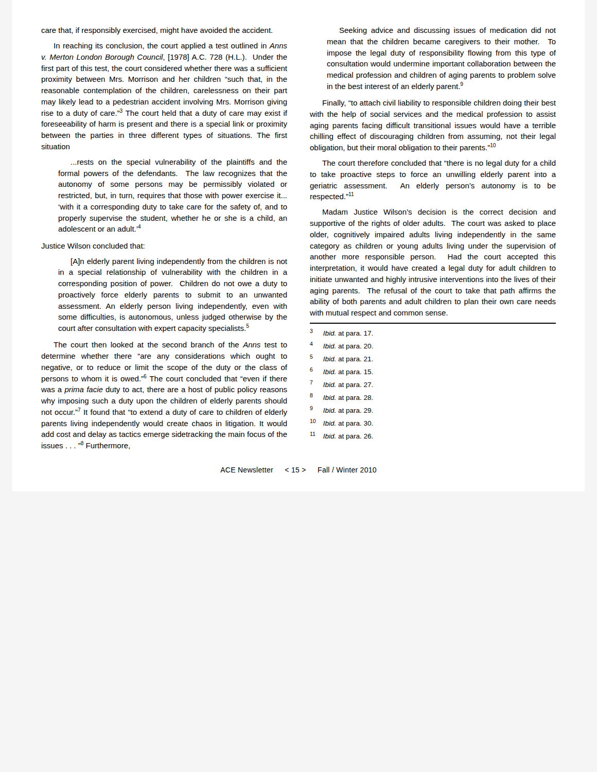care that, if responsibly exercised, might have avoided the accident.
In reaching its conclusion, the court applied a test outlined in Anns v. Merton London Borough Council, [1978] A.C. 728 (H.L.). Under the first part of this test, the court considered whether there was a sufficient proximity between Mrs. Morrison and her children “such that, in the reasonable contemplation of the children, carelessness on their part may likely lead to a pedestrian accident involving Mrs. Morrison giving rise to a duty of care.”3 The court held that a duty of care may exist if foreseeability of harm is present and there is a special link or proximity between the parties in three different types of situations. The first situation
...rests on the special vulnerability of the plaintiffs and the formal powers of the defendants. The law recognizes that the autonomy of some persons may be permissibly violated or restricted, but, in turn, requires that those with power exercise it... ‘with it a corresponding duty to take care for the safety of, and to properly supervise the student, whether he or she is a child, an adolescent or an adult.’4
Justice Wilson concluded that:
[A]n elderly parent living independently from the children is not in a special relationship of vulnerability with the children in a corresponding position of power. Children do not owe a duty to proactively force elderly parents to submit to an unwanted assessment. An elderly person living independently, even with some difficulties, is autonomous, unless judged otherwise by the court after consultation with expert capacity specialists.5
The court then looked at the second branch of the Anns test to determine whether there “are any considerations which ought to negative, or to reduce or limit the scope of the duty or the class of persons to whom it is owed.”6 The court concluded that “even if there was a prima facie duty to act, there are a host of public policy reasons why imposing such a duty upon the children of elderly parents should not occur.”7 It found that “to extend a duty of care to children of elderly parents living independently would create chaos in litigation. It would add cost and delay as tactics emerge sidetracking the main focus of the issues . . . ”8 Furthermore,
Seeking advice and discussing issues of medication did not mean that the children became caregivers to their mother. To impose the legal duty of responsibility flowing from this type of consultation would undermine important collaboration between the medical profession and children of aging parents to problem solve in the best interest of an elderly parent.9
Finally, “to attach civil liability to responsible children doing their best with the help of social services and the medical profession to assist aging parents facing difficult transitional issues would have a terrible chilling effect of discouraging children from assuming, not their legal obligation, but their moral obligation to their parents.”10
The court therefore concluded that “there is no legal duty for a child to take proactive steps to force an unwilling elderly parent into a geriatric assessment. An elderly person’s autonomy is to be respected.”11
Madam Justice Wilson’s decision is the correct decision and supportive of the rights of older adults. The court was asked to place older, cognitively impaired adults living independently in the same category as children or young adults living under the supervision of another more responsible person. Had the court accepted this interpretation, it would have created a legal duty for adult children to initiate unwanted and highly intrusive interventions into the lives of their aging parents. The refusal of the court to take that path affirms the ability of both parents and adult children to plan their own care needs with mutual respect and common sense.
3 Ibid. at para. 17.
4 Ibid. at para. 20.
5 Ibid. at para. 21.
6 Ibid. at para. 15.
7 Ibid. at para. 27.
8 Ibid. at para. 28.
9 Ibid. at para. 29.
10 Ibid. at para. 30.
11 Ibid. at para. 26.
ACE Newsletter< 15 >Fall / Winter 2010